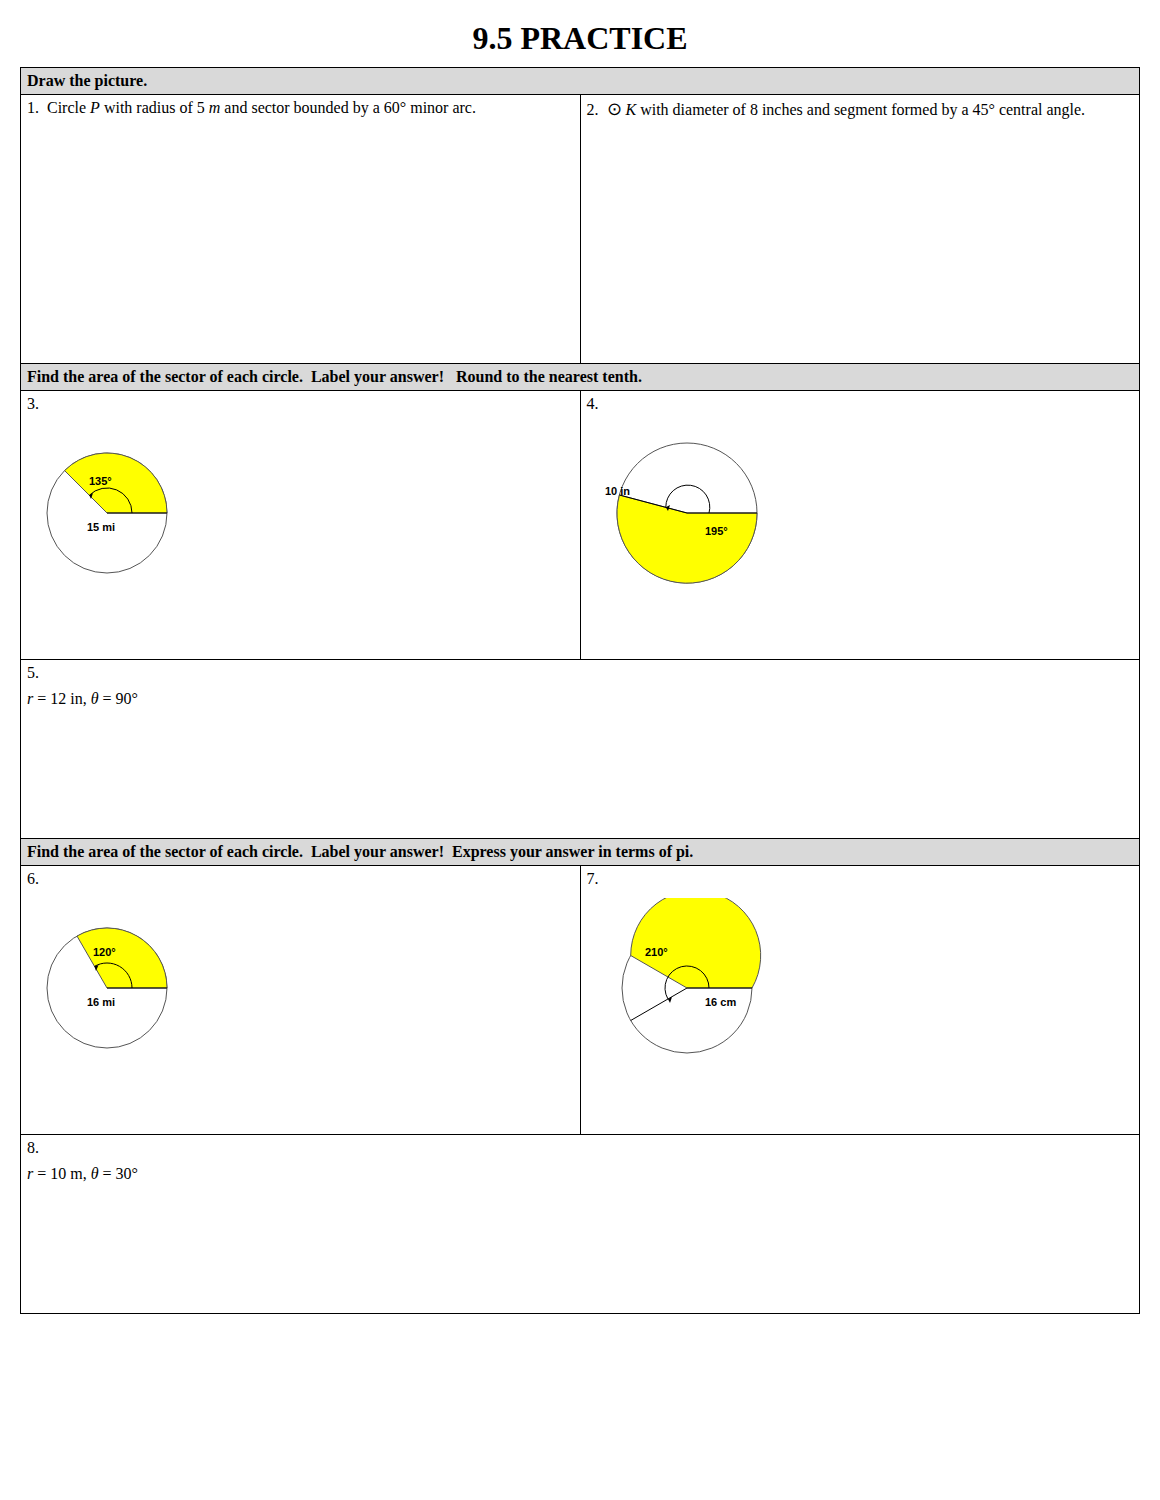9.5 PRACTICE
| Draw the picture. |
| 1. Circle P with radius of 5 m and sector bounded by a 60° minor arc. | 2. ⊙ K with diameter of 8 inches and segment formed by a 45° central angle. |
| Find the area of the sector of each circle. Label your answer! Round to the nearest tenth. |
| 3. 135° 15 mi | 4. 10 in 195° |
| 5. r = 12 in, θ = 90° |
| Find the area of the sector of each circle. Label your answer! Express your answer in terms of pi. |
| 6. 120° 16 mi | 7. 210° 16 cm |
| 8. r = 10 m, θ = 30° |